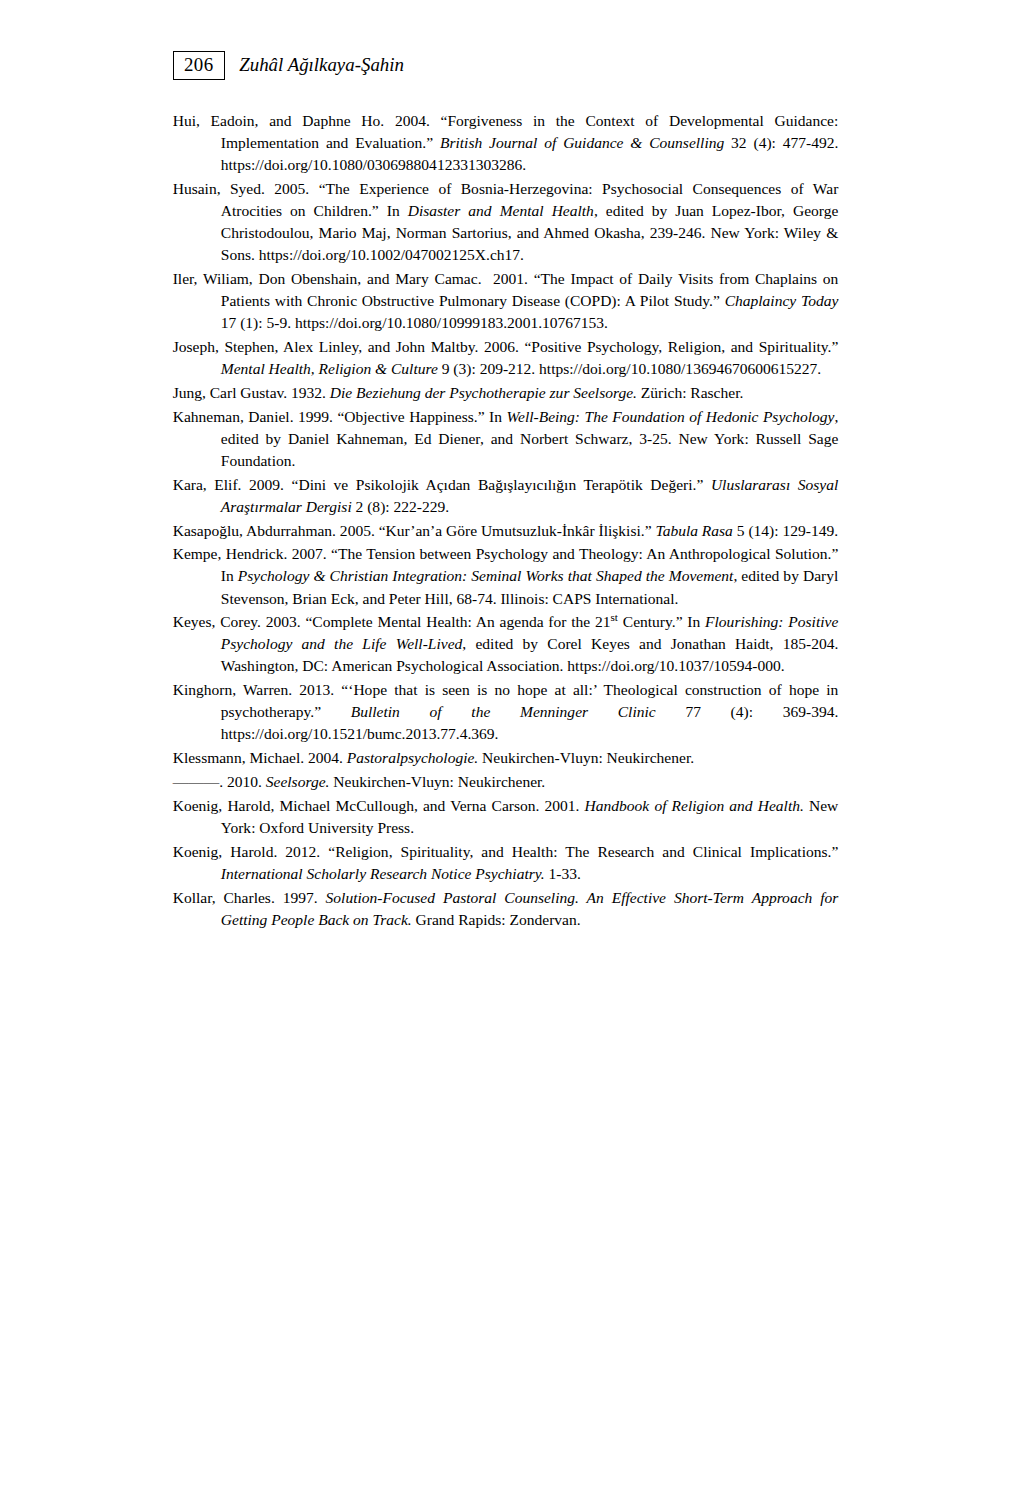206
Zuhâl Ağılkaya-Şahin
Hui, Eadoin, and Daphne Ho. 2004. “Forgiveness in the Context of Developmental Guidance: Implementation and Evaluation.” British Journal of Guidance & Counselling 32 (4): 477-492. https://doi.org/10.1080/03069880412331303286.
Husain, Syed. 2005. “The Experience of Bosnia-Herzegovina: Psychosocial Consequences of War Atrocities on Children.” In Disaster and Mental Health, edited by Juan Lopez-Ibor, George Christodoulou, Mario Maj, Norman Sartorius, and Ahmed Okasha, 239-246. New York: Wiley & Sons. https://doi.org/10.1002/047002125X.ch17.
Iler, Wiliam, Don Obenshain, and Mary Camac. 2001. “The Impact of Daily Visits from Chaplains on Patients with Chronic Obstructive Pulmonary Disease (COPD): A Pilot Study.” Chaplaincy Today 17 (1): 5-9. https://doi.org/10.1080/10999183.2001.10767153.
Joseph, Stephen, Alex Linley, and John Maltby. 2006. “Positive Psychology, Religion, and Spirituality.” Mental Health, Religion & Culture 9 (3): 209-212. https://doi.org/10.1080/13694670600615227.
Jung, Carl Gustav. 1932. Die Beziehung der Psychotherapie zur Seelsorge. Zürich: Rascher.
Kahneman, Daniel. 1999. “Objective Happiness.” In Well-Being: The Foundation of Hedonic Psychology, edited by Daniel Kahneman, Ed Diener, and Norbert Schwarz, 3-25. New York: Russell Sage Foundation.
Kara, Elif. 2009. “Dini ve Psikolojik Açıdan Bağışlayıcılığın Terapötik Değeri.” Uluslararası Sosyal Araştırmalar Dergisi 2 (8): 222-229.
Kasapoğlu, Abdurrahman. 2005. “Kur’an’a Göre Umutsuzluk-İnkâr İlişkisi.” Tabula Rasa 5 (14): 129-149.
Kempe, Hendrick. 2007. “The Tension between Psychology and Theology: An Anthropological Solution.” In Psychology & Christian Integration: Seminal Works that Shaped the Movement, edited by Daryl Stevenson, Brian Eck, and Peter Hill, 68-74. Illinois: CAPS International.
Keyes, Corey. 2003. “Complete Mental Health: An agenda for the 21st Century.” In Flourishing: Positive Psychology and the Life Well-Lived, edited by Corel Keyes and Jonathan Haidt, 185-204. Washington, DC: American Psychological Association. https://doi.org/10.1037/10594-000.
Kinghorn, Warren. 2013. “‘Hope that is seen is no hope at all:’ Theological construction of hope in psychotherapy.” Bulletin of the Menninger Clinic 77 (4): 369-394. https://doi.org/10.1521/bumc.2013.77.4.369.
Klessmann, Michael. 2004. Pastoralpsychologie. Neukirchen-Vluyn: Neukirchener.
———. 2010. Seelsorge. Neukirchen-Vluyn: Neukirchener.
Koenig, Harold, Michael McCullough, and Verna Carson. 2001. Handbook of Religion and Health. New York: Oxford University Press.
Koenig, Harold. 2012. “Religion, Spirituality, and Health: The Research and Clinical Implications.” International Scholarly Research Notice Psychiatry. 1-33.
Kollar, Charles. 1997. Solution-Focused Pastoral Counseling. An Effective Short-Term Approach for Getting People Back on Track. Grand Rapids: Zondervan.